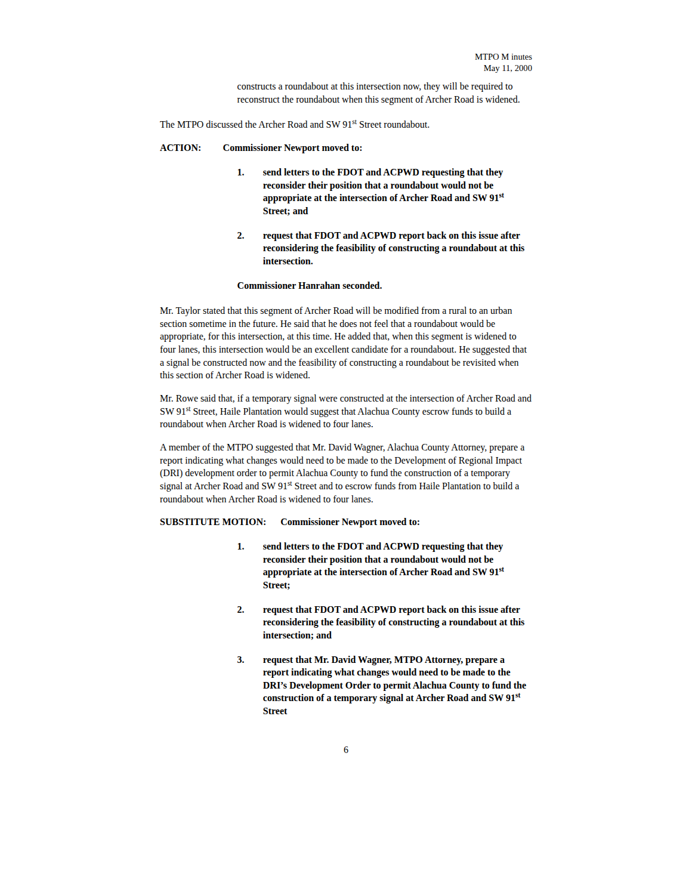MTPO M inutes
May 11, 2000
constructs a roundabout at this intersection now, they will be required to reconstruct the roundabout when this segment of Archer Road is widened.
The MTPO discussed the Archer Road and SW 91st Street roundabout.
ACTION:
Commissioner Newport moved to:
1.
send letters to the FDOT and ACPWD requesting that they reconsider their position that a roundabout would not be appropriate at the intersection of Archer Road and SW 91st Street; and
2.
request that FDOT and ACPWD report back on this issue after reconsidering the feasibility of constructing a roundabout at this intersection.
Commissioner Hanrahan seconded.
Mr. Taylor stated that this segment of Archer Road will be modified from a rural to an urban section sometime in the future. He said that he does not feel that a roundabout would be appropriate, for this intersection, at this time. He added that, when this segment is widened to four lanes, this intersection would be an excellent candidate for a roundabout. He suggested that a signal be constructed now and the feasibility of constructing a roundabout be revisited when this section of Archer Road is widened.
Mr. Rowe said that, if a temporary signal were constructed at the intersection of Archer Road and SW 91st Street, Haile Plantation would suggest that Alachua County escrow funds to build a roundabout when Archer Road is widened to four lanes.
A member of the MTPO suggested that Mr. David Wagner, Alachua County Attorney, prepare a report indicating what changes would need to be made to the Development of Regional Impact (DRI) development order to permit Alachua County to fund the construction of a temporary signal at Archer Road and SW 91st Street and to escrow funds from Haile Plantation to build a roundabout when Archer Road is widened to four lanes.
SUBSTITUTE MOTION: Commissioner Newport moved to:
1.
send letters to the FDOT and ACPWD requesting that they reconsider their position that a roundabout would not be appropriate at the intersection of Archer Road and SW 91st Street;
2.
request that FDOT and ACPWD report back on this issue after reconsidering the feasibility of constructing a roundabout at this intersection; and
3.
request that Mr. David Wagner, MTPO Attorney, prepare a report indicating what changes would need to be made to the DRI’s Development Order to permit Alachua County to fund the construction of a temporary signal at Archer Road and SW 91st Street
6